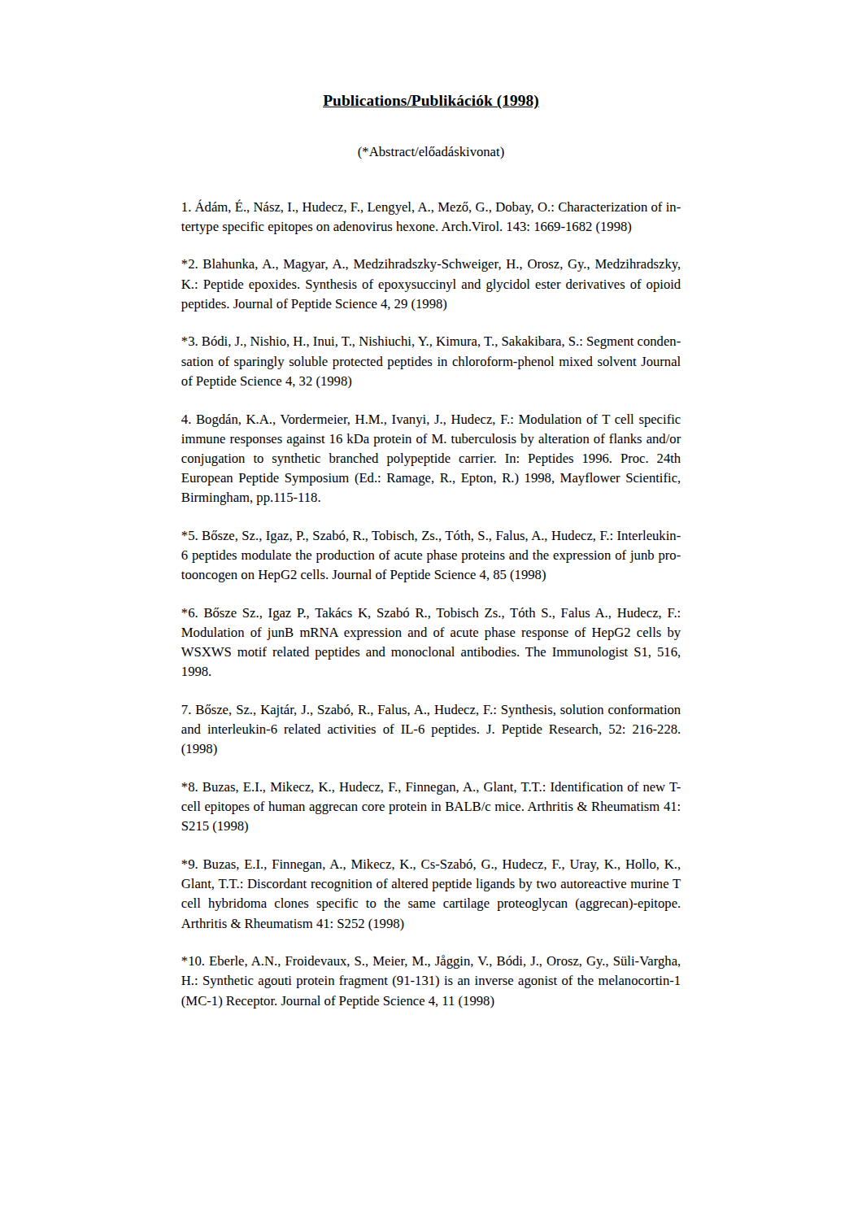Publications/Publikációk (1998)
(*Abstract/előadáskivonat)
1. Ádám, É., Nász, I., Hudecz, F., Lengyel, A., Mező, G., Dobay, O.: Characterization of intertype specific epitopes on adenovirus hexone. Arch.Virol. 143: 1669-1682 (1998)
*2. Blahunka, A., Magyar, A., Medzihradszky-Schweiger, H., Orosz, Gy., Medzihradszky, K.: Peptide epoxides. Synthesis of epoxysuccinyl and glycidol ester derivatives of opioid peptides. Journal of Peptide Science 4, 29 (1998)
*3. Bódi, J., Nishio, H., Inui, T., Nishiuchi, Y., Kimura, T., Sakakibara, S.: Segment condensation of sparingly soluble protected peptides in chloroform-phenol mixed solvent Journal of Peptide Science 4, 32 (1998)
4. Bogdán, K.A., Vordermeier, H.M., Ivanyi, J., Hudecz, F.: Modulation of T cell specific immune responses against 16 kDa protein of M. tuberculosis by alteration of flanks and/or conjugation to synthetic branched polypeptide carrier. In: Peptides 1996. Proc. 24th European Peptide Symposium (Ed.: Ramage, R., Epton, R.) 1998, Mayflower Scientific, Birmingham, pp.115-118.
*5. Bősze, Sz., Igaz, P., Szabó, R., Tobisch, Zs., Tóth, S., Falus, A., Hudecz, F.: Interleukin-6 peptides modulate the production of acute phase proteins and the expression of junb protooncogen on HepG2 cells. Journal of Peptide Science 4, 85 (1998)
*6. Bősze Sz., Igaz P., Takács K, Szabó R., Tobisch Zs., Tóth S., Falus A., Hudecz, F.: Modulation of junB mRNA expression and of acute phase response of HepG2 cells by WSXWS motif related peptides and monoclonal antibodies. The Immunologist S1, 516, 1998.
7. Bősze, Sz., Kajtár, J., Szabó, R., Falus, A., Hudecz, F.: Synthesis, solution conformation and interleukin-6 related activities of IL-6 peptides. J. Peptide Research, 52: 216-228. (1998)
*8. Buzas, E.I., Mikecz, K., Hudecz, F., Finnegan, A., Glant, T.T.: Identification of new T-cell epitopes of human aggrecan core protein in BALB/c mice. Arthritis & Rheumatism 41: S215 (1998)
*9. Buzas, E.I., Finnegan, A., Mikecz, K., Cs-Szabó, G., Hudecz, F., Uray, K., Hollo, K., Glant, T.T.: Discordant recognition of altered peptide ligands by two autoreactive murine T cell hybridoma clones specific to the same cartilage proteoglycan (aggrecan)-epitope. Arthritis & Rheumatism 41: S252 (1998)
*10. Eberle, A.N., Froidevaux, S., Meier, M., Jåggin, V., Bódi, J., Orosz, Gy., Süli-Vargha, H.: Synthetic agouti protein fragment (91-131) is an inverse agonist of the melanocortin-1 (MC-1) Receptor. Journal of Peptide Science 4, 11 (1998)